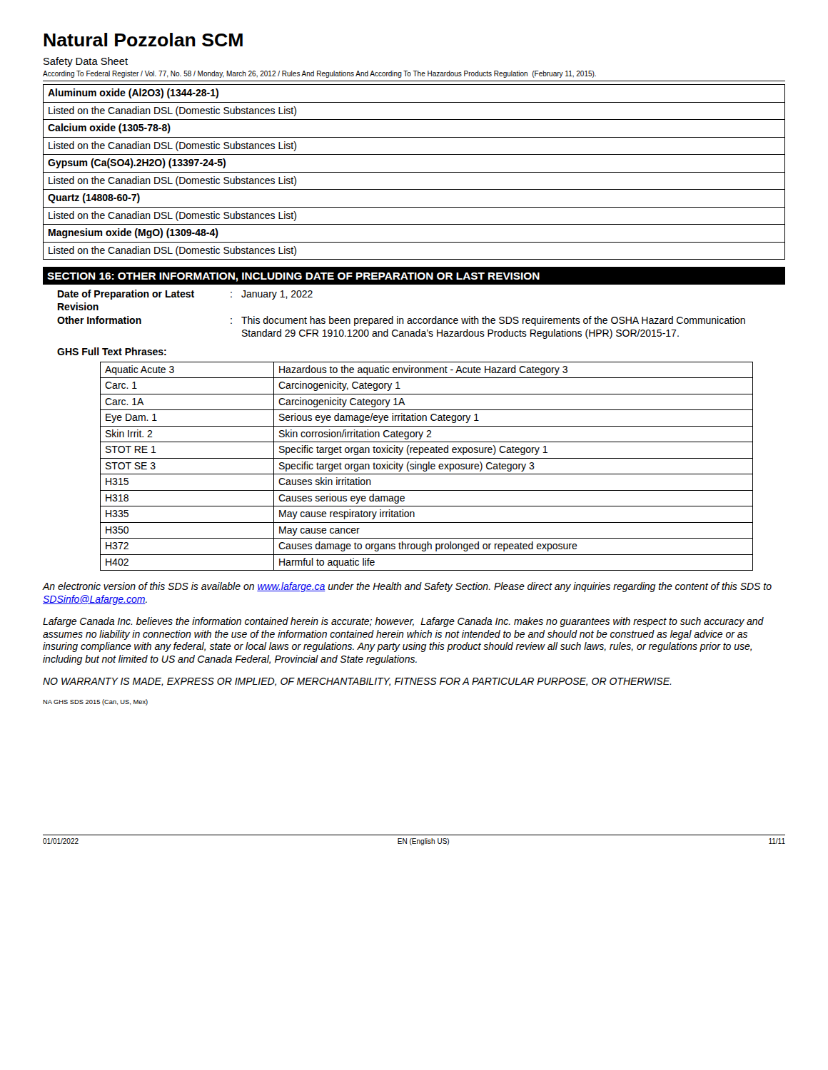Natural Pozzolan SCM
Safety Data Sheet
According To Federal Register / Vol. 77, No. 58 / Monday, March 26, 2012 / Rules And Regulations And According To The Hazardous Products Regulation (February 11, 2015).
| Aluminum oxide (Al2O3) (1344-28-1) |
| Listed on the Canadian DSL (Domestic Substances List) |
| Calcium oxide (1305-78-8) |
| Listed on the Canadian DSL (Domestic Substances List) |
| Gypsum (Ca(SO4).2H2O) (13397-24-5) |
| Listed on the Canadian DSL (Domestic Substances List) |
| Quartz (14808-60-7) |
| Listed on the Canadian DSL (Domestic Substances List) |
| Magnesium oxide (MgO) (1309-48-4) |
| Listed on the Canadian DSL (Domestic Substances List) |
SECTION 16: OTHER INFORMATION, INCLUDING DATE OF PREPARATION OR LAST REVISION
| Date of Preparation or Latest Revision | : | January 1, 2022 |
| Other Information | : | This document has been prepared in accordance with the SDS requirements of the OSHA Hazard Communication Standard 29 CFR 1910.1200 and Canada’s Hazardous Products Regulations (HPR) SOR/2015-17. |
GHS Full Text Phrases:
| Aquatic Acute 3 | Hazardous to the aquatic environment - Acute Hazard Category 3 |
| Carc. 1 | Carcinogenicity, Category 1 |
| Carc. 1A | Carcinogenicity Category 1A |
| Eye Dam. 1 | Serious eye damage/eye irritation Category 1 |
| Skin Irrit. 2 | Skin corrosion/irritation Category 2 |
| STOT RE 1 | Specific target organ toxicity (repeated exposure) Category 1 |
| STOT SE 3 | Specific target organ toxicity (single exposure) Category 3 |
| H315 | Causes skin irritation |
| H318 | Causes serious eye damage |
| H335 | May cause respiratory irritation |
| H350 | May cause cancer |
| H372 | Causes damage to organs through prolonged or repeated exposure |
| H402 | Harmful to aquatic life |
An electronic version of this SDS is available on www.lafarge.ca under the Health and Safety Section. Please direct any inquiries regarding the content of this SDS to SDSinfo@Lafarge.com.
Lafarge Canada Inc. believes the information contained herein is accurate; however, Lafarge Canada Inc. makes no guarantees with respect to such accuracy and assumes no liability in connection with the use of the information contained herein which is not intended to be and should not be construed as legal advice or as insuring compliance with any federal, state or local laws or regulations. Any party using this product should review all such laws, rules, or regulations prior to use, including but not limited to US and Canada Federal, Provincial and State regulations.
NO WARRANTY IS MADE, EXPRESS OR IMPLIED, OF MERCHANTABILITY, FITNESS FOR A PARTICULAR PURPOSE, OR OTHERWISE.
NA GHS SDS 2015 (Can, US, Mex)
01/01/2022 EN (English US) 11/11